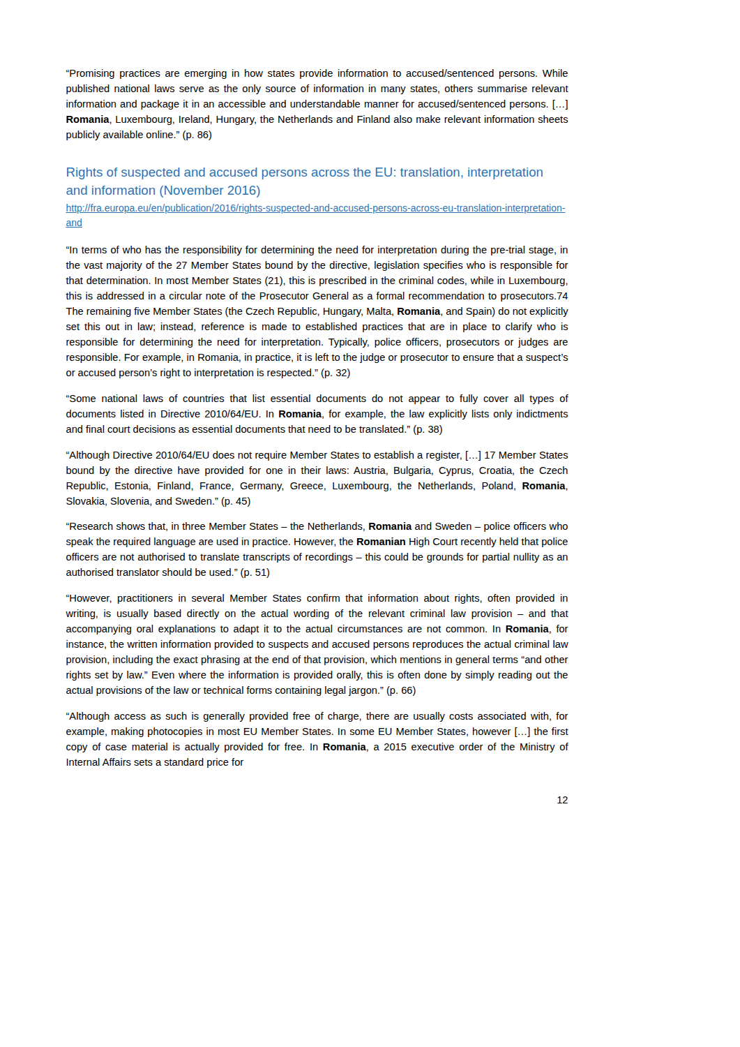“Promising practices are emerging in how states provide information to accused/sentenced persons. While published national laws serve as the only source of information in many states, others summarise relevant information and package it in an accessible and understandable manner for accused/sentenced persons. […] Romania, Luxembourg, Ireland, Hungary, the Netherlands and Finland also make relevant information sheets publicly available online.” (p. 86)
Rights of suspected and accused persons across the EU: translation, interpretation and information (November 2016)
http://fra.europa.eu/en/publication/2016/rights-suspected-and-accused-persons-across-eu-translation-interpretation-and
“In terms of who has the responsibility for determining the need for interpretation during the pre-trial stage, in the vast majority of the 27 Member States bound by the directive, legislation specifies who is responsible for that determination. In most Member States (21), this is prescribed in the criminal codes, while in Luxembourg, this is addressed in a circular note of the Prosecutor General as a formal recommendation to prosecutors.74 The remaining five Member States (the Czech Republic, Hungary, Malta, Romania, and Spain) do not explicitly set this out in law; instead, reference is made to established practices that are in place to clarify who is responsible for determining the need for interpretation. Typically, police officers, prosecutors or judges are responsible. For example, in Romania, in practice, it is left to the judge or prosecutor to ensure that a suspect’s or accused person’s right to interpretation is respected.” (p. 32)
“Some national laws of countries that list essential documents do not appear to fully cover all types of documents listed in Directive 2010/64/EU. In Romania, for example, the law explicitly lists only indictments and final court decisions as essential documents that need to be translated.” (p. 38)
“Although Directive 2010/64/EU does not require Member States to establish a register, […] 17 Member States bound by the directive have provided for one in their laws: Austria, Bulgaria, Cyprus, Croatia, the Czech Republic, Estonia, Finland, France, Germany, Greece, Luxembourg, the Netherlands, Poland, Romania, Slovakia, Slovenia, and Sweden.” (p. 45)
“Research shows that, in three Member States – the Netherlands, Romania and Sweden – police officers who speak the required language are used in practice. However, the Romanian High Court recently held that police officers are not authorised to translate transcripts of recordings – this could be grounds for partial nullity as an authorised translator should be used.” (p. 51)
“However, practitioners in several Member States confirm that information about rights, often provided in writing, is usually based directly on the actual wording of the relevant criminal law provision – and that accompanying oral explanations to adapt it to the actual circumstances are not common. In Romania, for instance, the written information provided to suspects and accused persons reproduces the actual criminal law provision, including the exact phrasing at the end of that provision, which mentions in general terms “and other rights set by law.” Even where the information is provided orally, this is often done by simply reading out the actual provisions of the law or technical forms containing legal jargon.” (p. 66)
“Although access as such is generally provided free of charge, there are usually costs associated with, for example, making photocopies in most EU Member States. In some EU Member States, however […] the first copy of case material is actually provided for free. In Romania, a 2015 executive order of the Ministry of Internal Affairs sets a standard price for
12